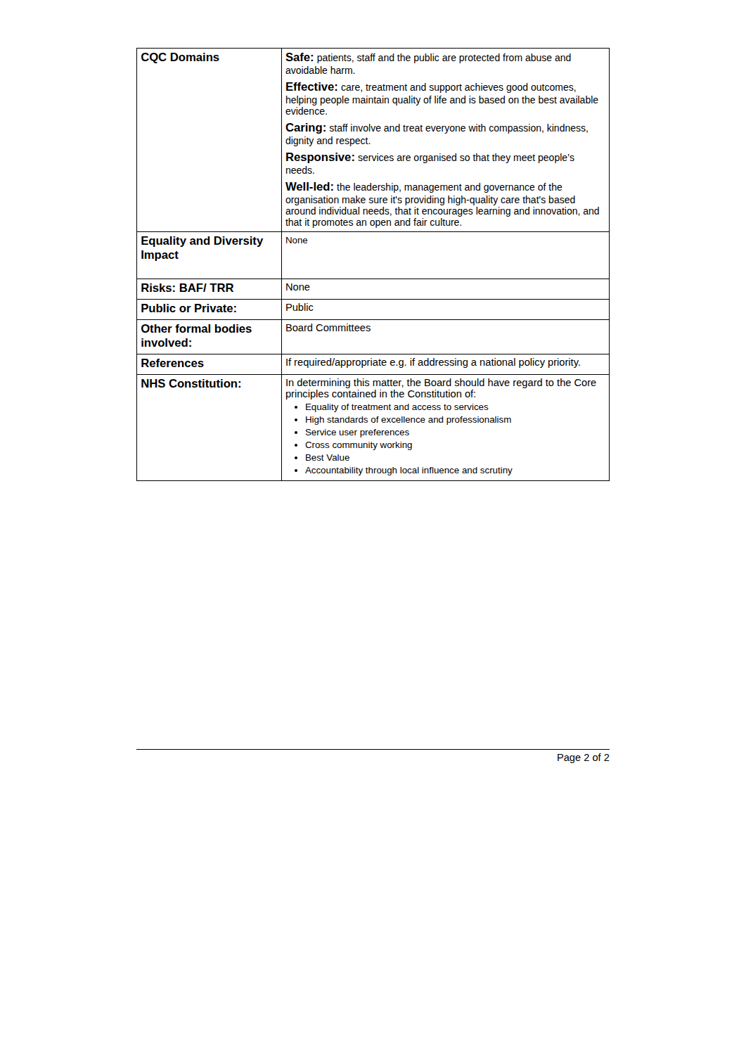| CQC Domains | Safe: patients, staff and the public are protected from abuse and avoidable harm. Effective: care, treatment and support achieves good outcomes, helping people maintain quality of life and is based on the best available evidence. Caring: staff involve and treat everyone with compassion, kindness, dignity and respect. Responsive: services are organised so that they meet people’s needs. Well-led: the leadership, management and governance of the organisation make sure it's providing high-quality care that's based around individual needs, that it encourages learning and innovation, and that it promotes an open and fair culture. |
| Equality and Diversity Impact | None |
| Risks: BAF/ TRR | None |
| Public or Private: | Public |
| Other formal bodies involved: | Board Committees |
| References | If required/appropriate e.g. if addressing a national policy priority. |
| NHS Constitution: | In determining this matter, the Board should have regard to the Core principles contained in the Constitution of: Equality of treatment and access to services High standards of excellence and professionalism Service user preferences Cross community working Best Value Accountability through local influence and scrutiny |
Page 2 of 2